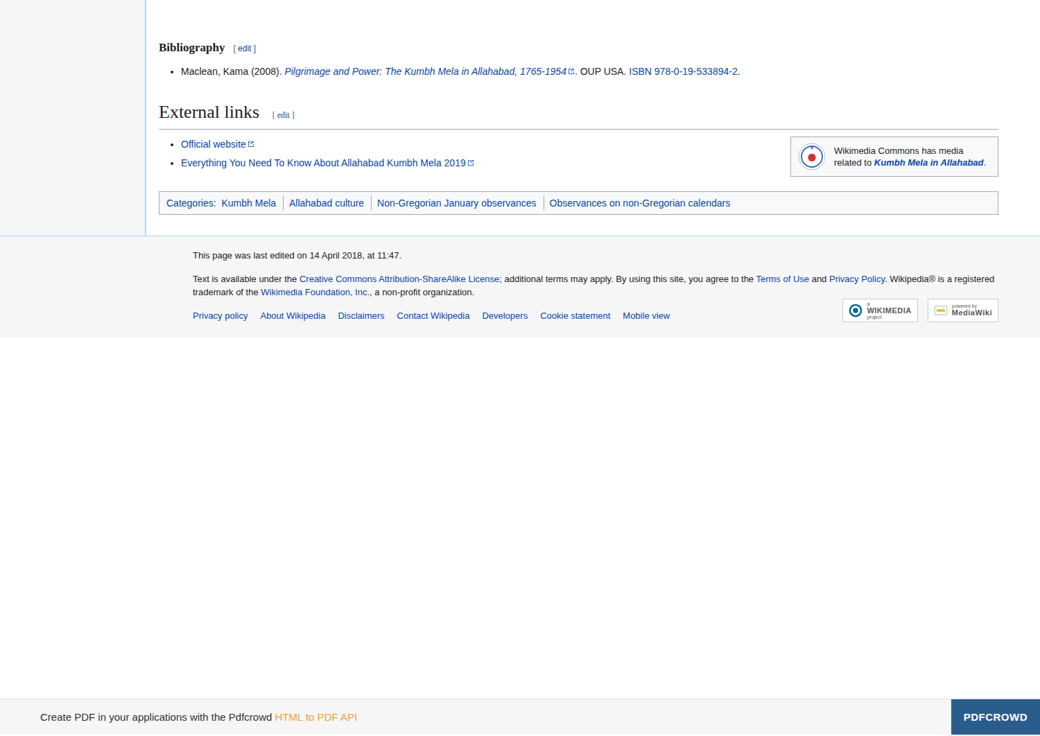Bibliography
[ edit ]
Maclean, Kama (2008). Pilgrimage and Power: The Kumbh Mela in Allahabad, 1765-1954. OUP USA. ISBN 978-0-19-533894-2.
External links [ edit ]
Wikimedia Commons has media related to Kumbh Mela in Allahabad.
Official website
Everything You Need To Know About Allahabad Kumbh Mela 2019
Categories:
Kumbh Mela
Allahabad culture
Non-Gregorian January observances
Observances on non-Gregorian calendars
This page was last edited on 14 April 2018, at 11:47.
Text is available under the Creative Commons Attribution-ShareAlike License; additional terms may apply. By using this site, you agree to the Terms of Use and Privacy Policy. Wikipedia® is a registered trademark of the Wikimedia Foundation, Inc., a non-profit organization.
Privacy policy
About Wikipedia
Disclaimers
Contact Wikipedia
Developers
Cookie statement
Mobile view
a
WIKIMEDIA
project
Powered By
MediaWiki
Create PDF in your applications with the Pdfcrowd HTML to PDF API
PDFCROWD